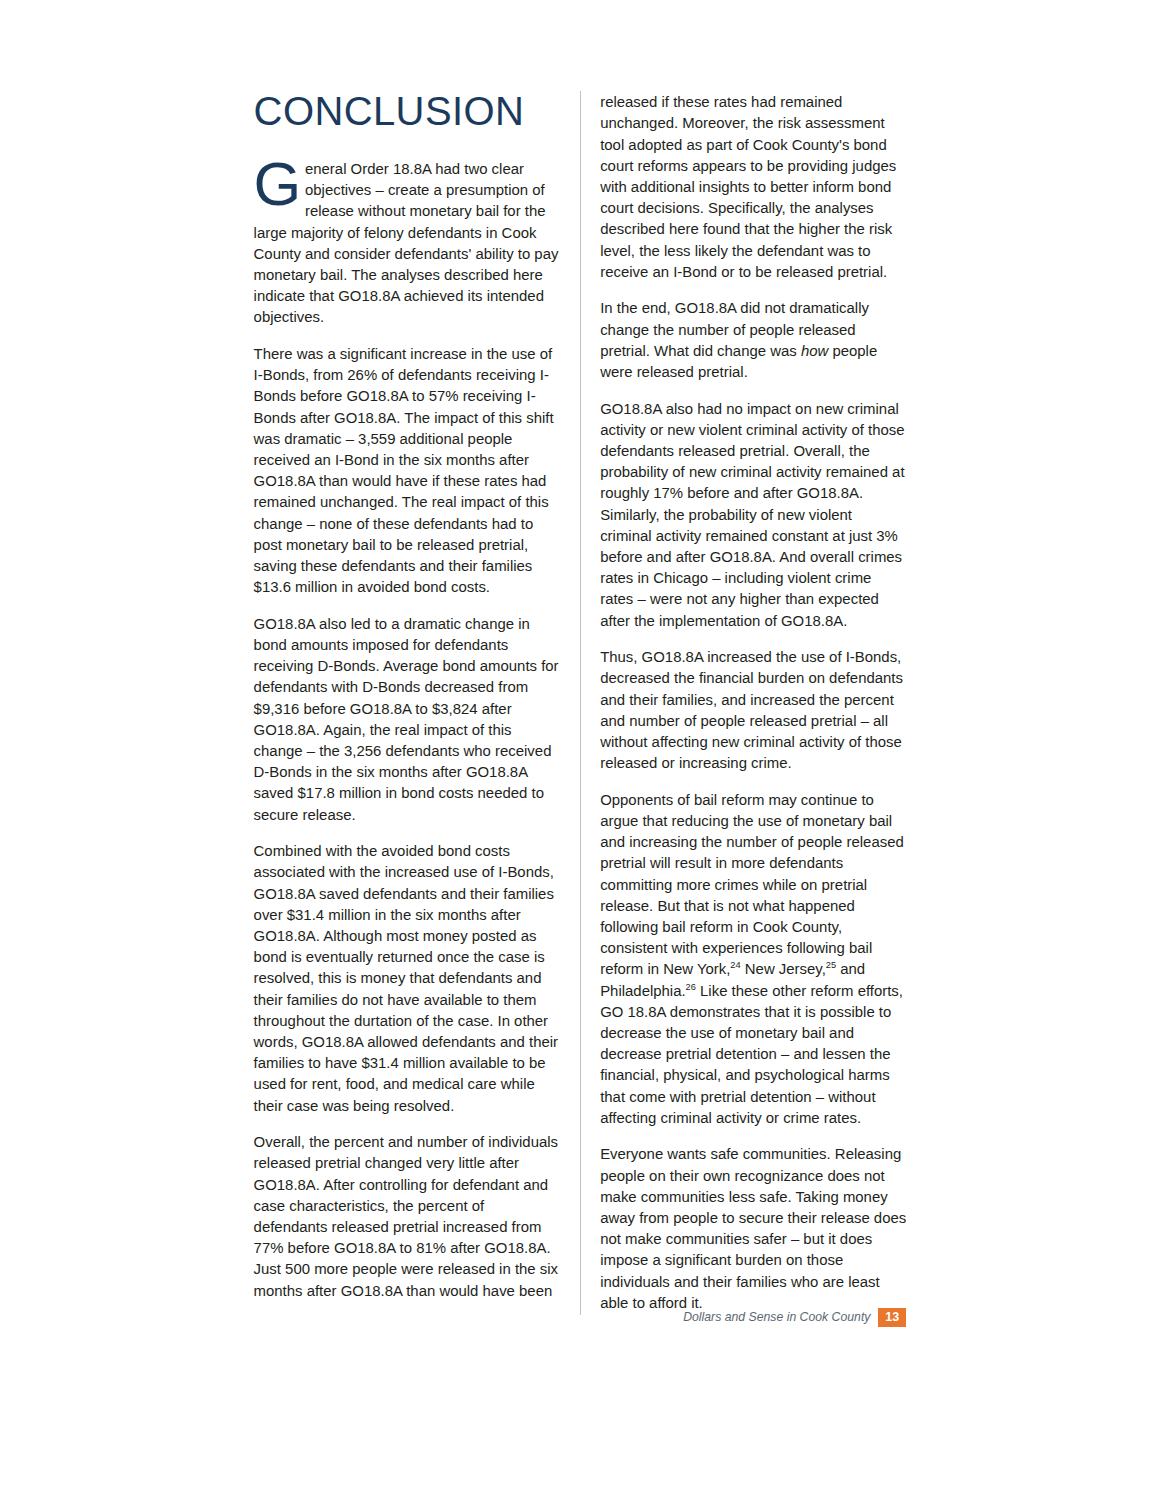CONCLUSION
General Order 18.8A had two clear objectives – create a presumption of release without monetary bail for the large majority of felony defendants in Cook County and consider defendants' ability to pay monetary bail. The analyses described here indicate that GO18.8A achieved its intended objectives.
There was a significant increase in the use of I-Bonds, from 26% of defendants receiving I-Bonds before GO18.8A to 57% receiving I-Bonds after GO18.8A. The impact of this shift was dramatic – 3,559 additional people received an I-Bond in the six months after GO18.8A than would have if these rates had remained unchanged. The real impact of this change – none of these defendants had to post monetary bail to be released pretrial, saving these defendants and their families $13.6 million in avoided bond costs.
GO18.8A also led to a dramatic change in bond amounts imposed for defendants receiving D-Bonds. Average bond amounts for defendants with D-Bonds decreased from $9,316 before GO18.8A to $3,824 after GO18.8A. Again, the real impact of this change – the 3,256 defendants who received D-Bonds in the six months after GO18.8A saved $17.8 million in bond costs needed to secure release.
Combined with the avoided bond costs associated with the increased use of I-Bonds, GO18.8A saved defendants and their families over $31.4 million in the six months after GO18.8A. Although most money posted as bond is eventually returned once the case is resolved, this is money that defendants and their families do not have available to them throughout the durtation of the case. In other words, GO18.8A allowed defendants and their families to have $31.4 million available to be used for rent, food, and medical care while their case was being resolved.
Overall, the percent and number of individuals released pretrial changed very little after GO18.8A. After controlling for defendant and case characteristics, the percent of defendants released pretrial increased from 77% before GO18.8A to 81% after GO18.8A. Just 500 more people were released in the six months after GO18.8A than would have been released if these rates had remained unchanged. Moreover, the risk assessment tool adopted as part of Cook County's bond court reforms appears to be providing judges with additional insights to better inform bond court decisions. Specifically, the analyses described here found that the higher the risk level, the less likely the defendant was to receive an I-Bond or to be released pretrial.
In the end, GO18.8A did not dramatically change the number of people released pretrial. What did change was how people were released pretrial.
GO18.8A also had no impact on new criminal activity or new violent criminal activity of those defendants released pretrial. Overall, the probability of new criminal activity remained at roughly 17% before and after GO18.8A. Similarly, the probability of new violent criminal activity remained constant at just 3% before and after GO18.8A. And overall crimes rates in Chicago – including violent crime rates – were not any higher than expected after the implementation of GO18.8A.
Thus, GO18.8A increased the use of I-Bonds, decreased the financial burden on defendants and their families, and increased the percent and number of people released pretrial – all without affecting new criminal activity of those released or increasing crime.
Opponents of bail reform may continue to argue that reducing the use of monetary bail and increasing the number of people released pretrial will result in more defendants committing more crimes while on pretrial release. But that is not what happened following bail reform in Cook County, consistent with experiences following bail reform in New York,24 New Jersey,25 and Philadelphia.26 Like these other reform efforts, GO 18.8A demonstrates that it is possible to decrease the use of monetary bail and decrease pretrial detention – and lessen the financial, physical, and psychological harms that come with pretrial detention – without affecting criminal activity or crime rates.
Everyone wants safe communities. Releasing people on their own recognizance does not make communities less safe. Taking money away from people to secure their release does not make communities safer – but it does impose a significant burden on those individuals and their families who are least able to afford it.
Dollars and Sense in Cook County 13